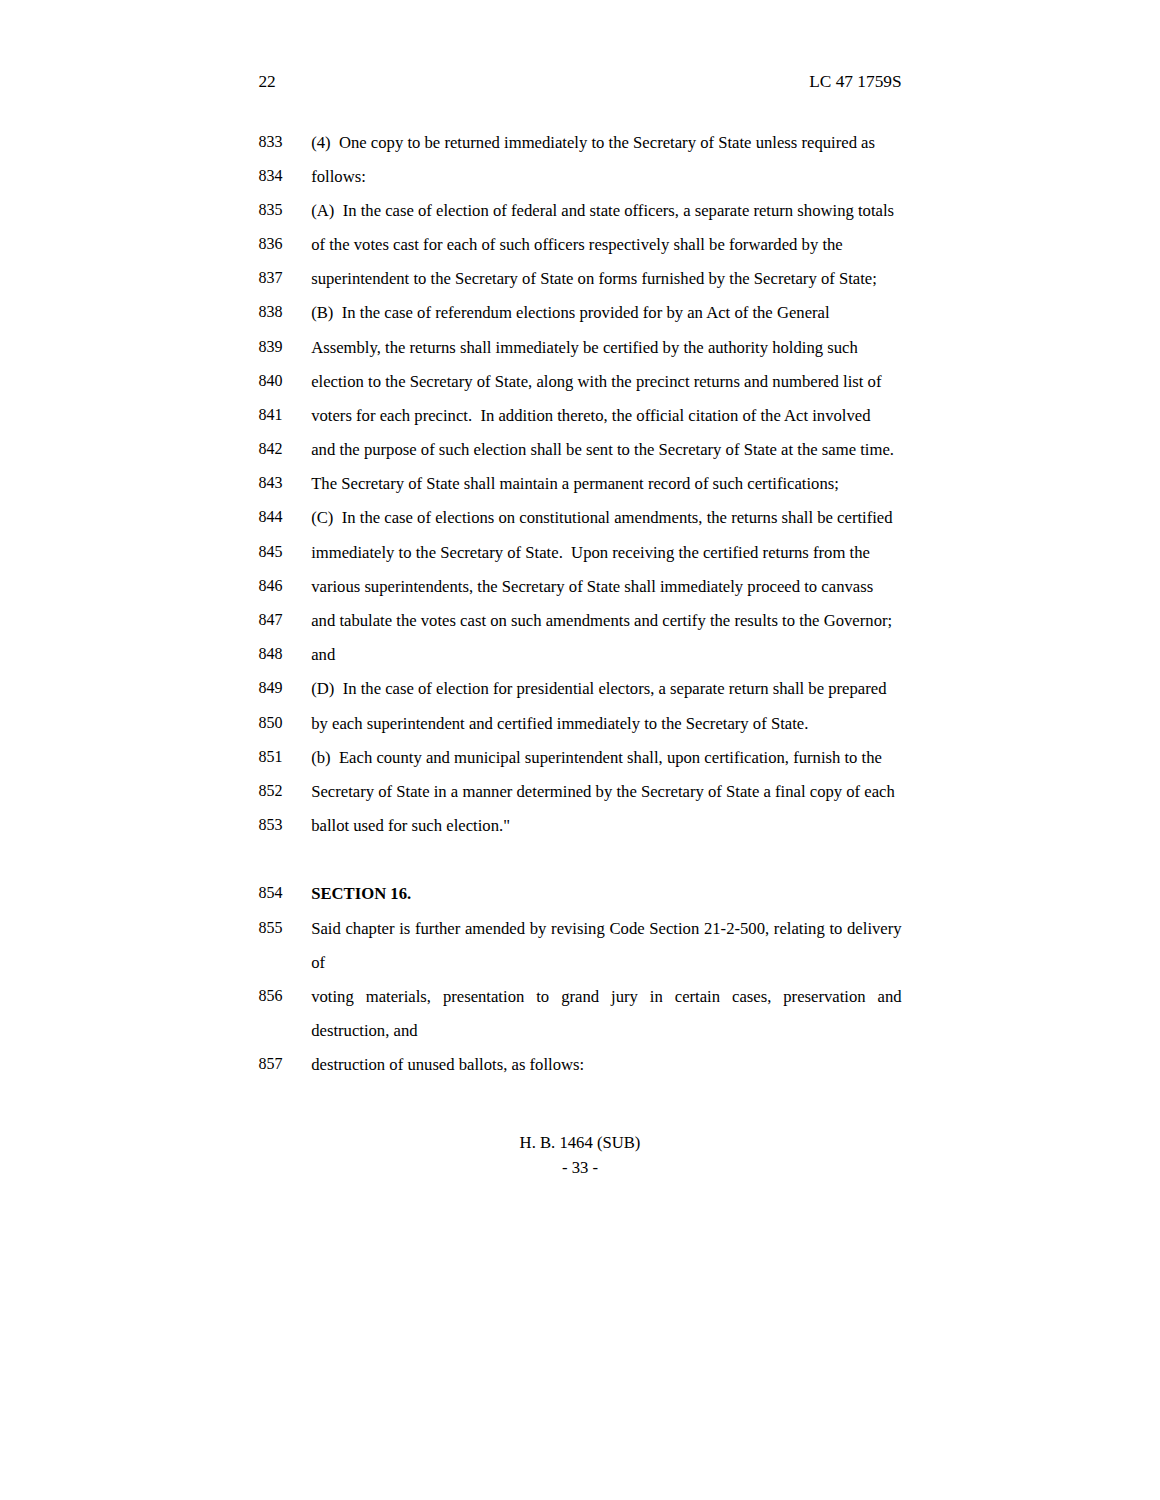22 LC 47 1759S
| 833 | (4) One copy to be returned immediately to the Secretary of State unless required as |
| 834 | follows: |
| 835 | (A) In the case of election of federal and state officers, a separate return showing totals |
| 836 | of the votes cast for each of such officers respectively shall be forwarded by the |
| 837 | superintendent to the Secretary of State on forms furnished by the Secretary of State; |
| 838 | (B) In the case of referendum elections provided for by an Act of the General |
| 839 | Assembly, the returns shall immediately be certified by the authority holding such |
| 840 | election to the Secretary of State, along with the precinct returns and numbered list of |
| 841 | voters for each precinct. In addition thereto, the official citation of the Act involved |
| 842 | and the purpose of such election shall be sent to the Secretary of State at the same time. |
| 843 | The Secretary of State shall maintain a permanent record of such certifications; |
| 844 | (C) In the case of elections on constitutional amendments, the returns shall be certified |
| 845 | immediately to the Secretary of State. Upon receiving the certified returns from the |
| 846 | various superintendents, the Secretary of State shall immediately proceed to canvass |
| 847 | and tabulate the votes cast on such amendments and certify the results to the Governor; |
| 848 | and |
| 849 | (D) In the case of election for presidential electors, a separate return shall be prepared |
| 850 | by each superintendent and certified immediately to the Secretary of State. |
| 851 | (b) Each county and municipal superintendent shall, upon certification, furnish to the |
| 852 | Secretary of State in a manner determined by the Secretary of State a final copy of each |
| 853 | ballot used for such election." |
| 854 | SECTION 16. |
| 855 | Said chapter is further amended by revising Code Section 21-2-500, relating to delivery of |
| 856 | voting materials, presentation to grand jury in certain cases, preservation and destruction, and |
| 857 | destruction of unused ballots, as follows: |
H. B. 1464 (SUB)
- 33 -